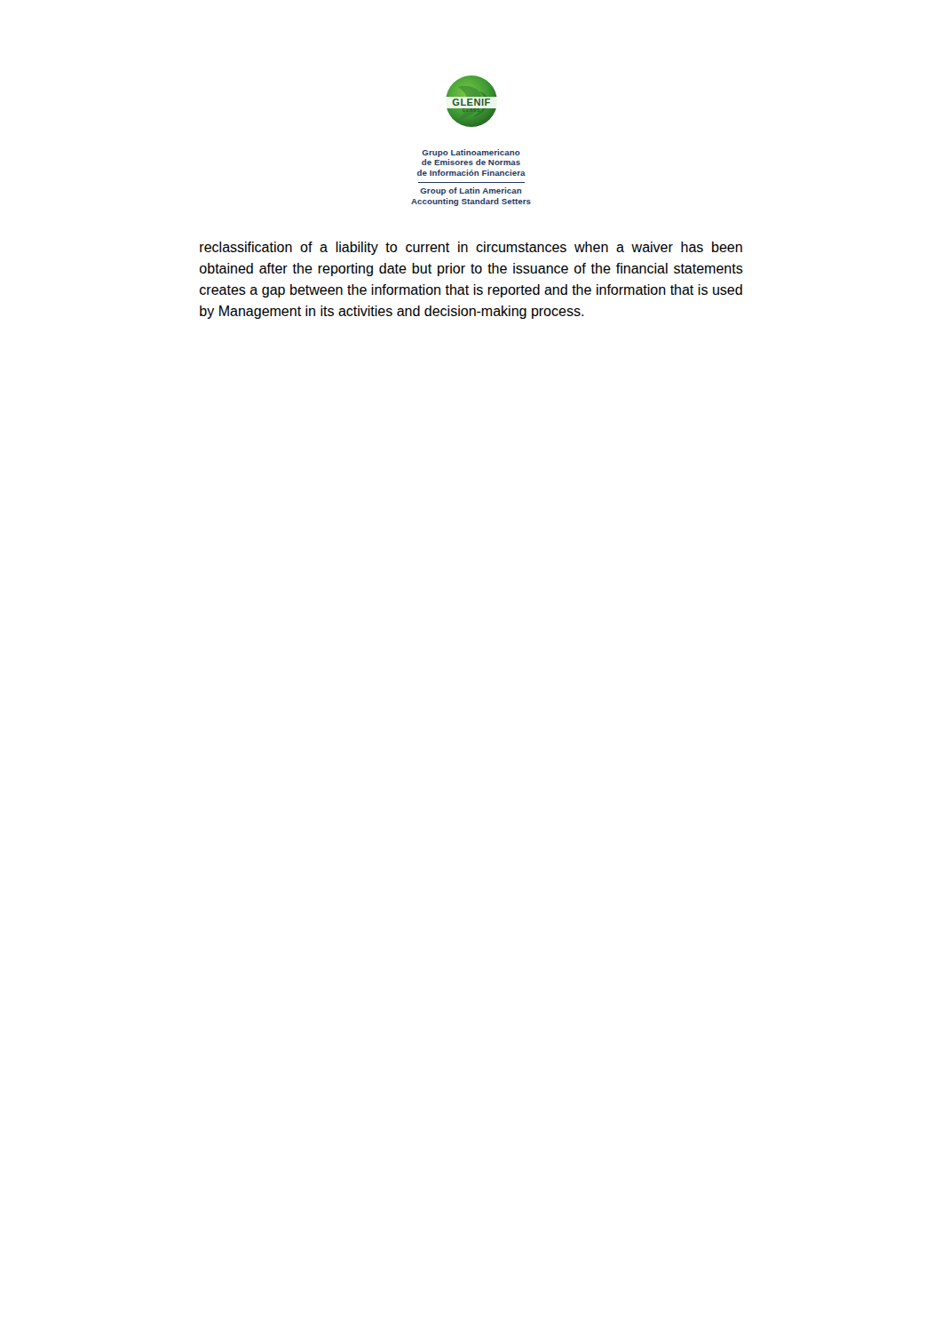GLENIF GLASS
Grupo Latinoamericano
de Emisores de Normas
de Información Financiera
Group of Latin American
Accounting Standard Setters
reclassification of a liability to current in circumstances when a waiver has been obtained after the reporting date but prior to the issuance of the financial statements creates a gap between the information that is reported and the information that is used by Management in its activities and decision-making process.